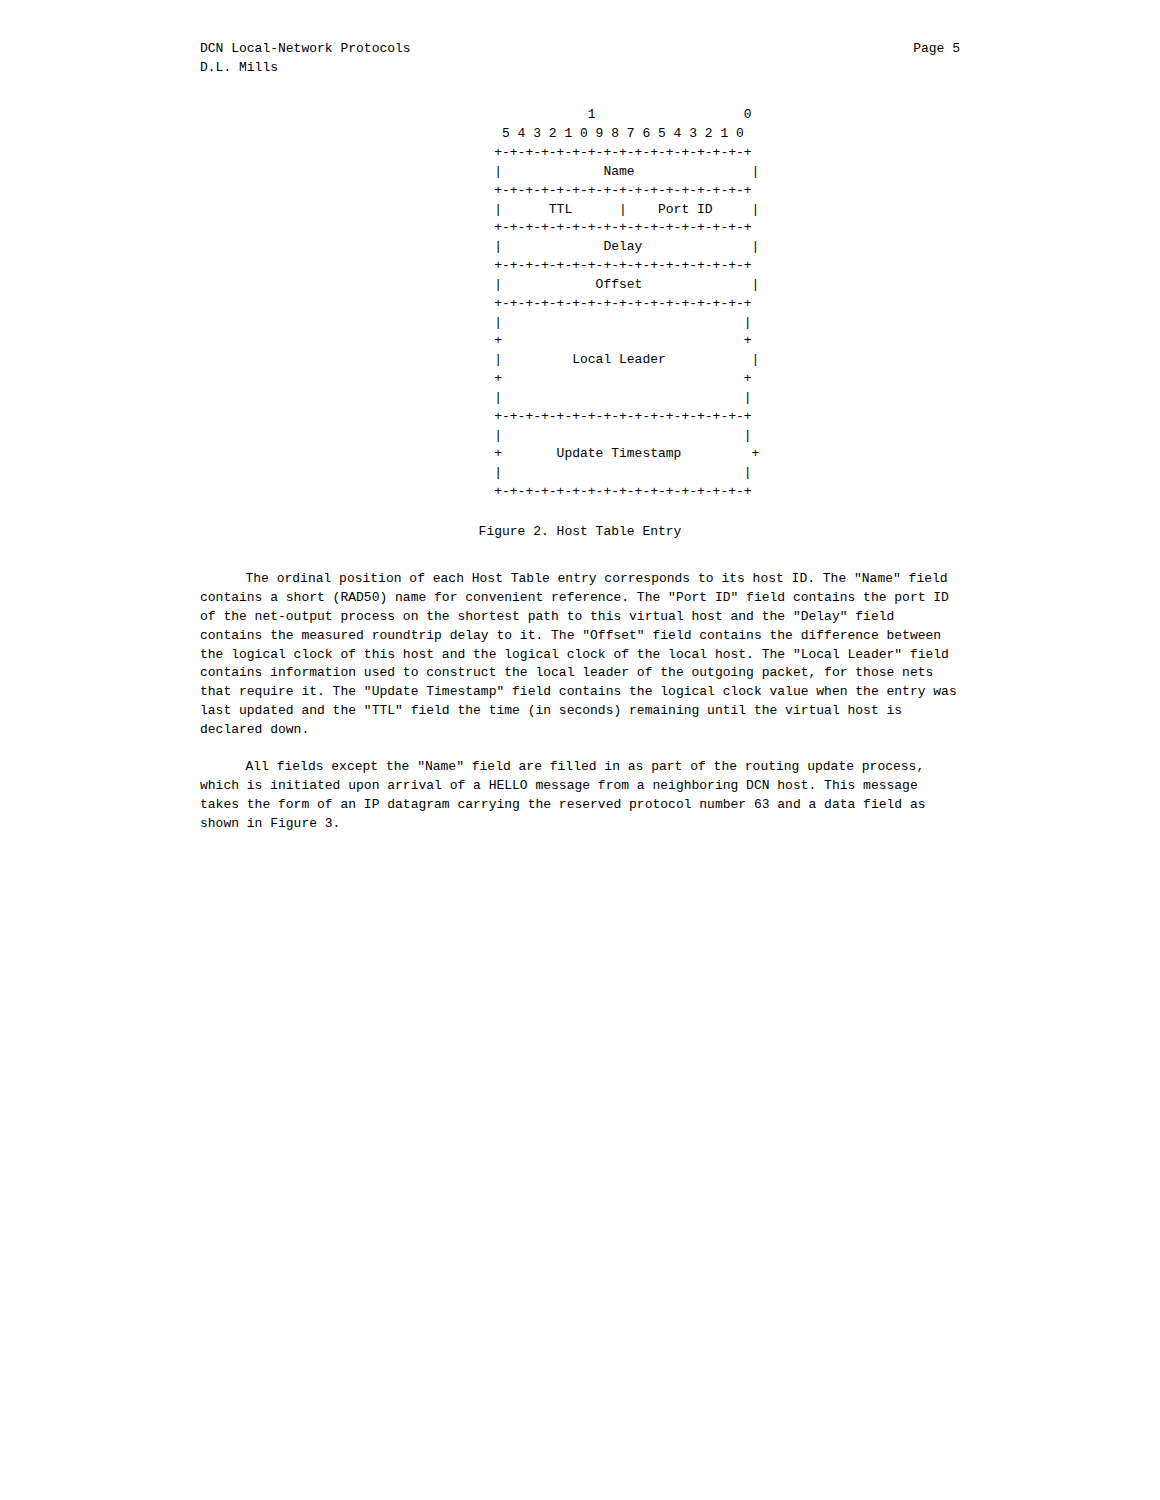DCN Local-Network Protocols D.L. Mills
Page 5
                        1                   0
             5 4 3 2 1 0 9 8 7 6 5 4 3 2 1 0
            +-+-+-+-+-+-+-+-+-+-+-+-+-+-+-+-+
            |             Name               |
            +-+-+-+-+-+-+-+-+-+-+-+-+-+-+-+-+
            |      TTL      |    Port ID     |
            +-+-+-+-+-+-+-+-+-+-+-+-+-+-+-+-+
            |             Delay              |
            +-+-+-+-+-+-+-+-+-+-+-+-+-+-+-+-+
            |            Offset              |
            +-+-+-+-+-+-+-+-+-+-+-+-+-+-+-+-+
            |                               |
            +                               +
            |         Local Leader           |
            +                               +
            |                               |
            +-+-+-+-+-+-+-+-+-+-+-+-+-+-+-+-+
            |                               |
            +       Update Timestamp         +
            |                               |
            +-+-+-+-+-+-+-+-+-+-+-+-+-+-+-+-+
Figure 2. Host Table Entry
The ordinal position of each Host Table entry corresponds to its host ID. The "Name" field contains a short (RAD50) name for convenient reference. The "Port ID" field contains the port ID of the net-output process on the shortest path to this virtual host and the "Delay" field contains the measured roundtrip delay to it. The "Offset" field contains the difference between the logical clock of this host and the logical clock of the local host. The "Local Leader" field contains information used to construct the local leader of the outgoing packet, for those nets that require it. The "Update Timestamp" field contains the logical clock value when the entry was last updated and the "TTL" field the time (in seconds) remaining until the virtual host is declared down.
All fields except the "Name" field are filled in as part of the routing update process, which is initiated upon arrival of a HELLO message from a neighboring DCN host. This message takes the form of an IP datagram carrying the reserved protocol number 63 and a data field as shown in Figure 3.